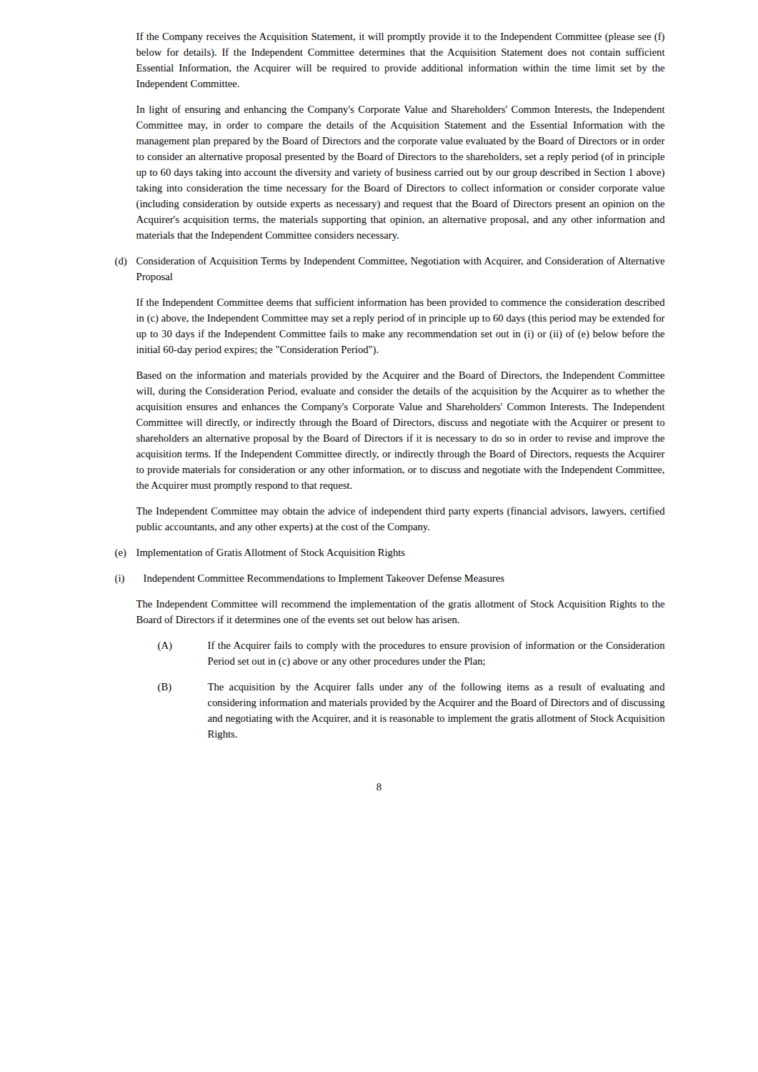If the Company receives the Acquisition Statement, it will promptly provide it to the Independent Committee (please see (f) below for details). If the Independent Committee determines that the Acquisition Statement does not contain sufficient Essential Information, the Acquirer will be required to provide additional information within the time limit set by the Independent Committee.
In light of ensuring and enhancing the Company's Corporate Value and Shareholders' Common Interests, the Independent Committee may, in order to compare the details of the Acquisition Statement and the Essential Information with the management plan prepared by the Board of Directors and the corporate value evaluated by the Board of Directors or in order to consider an alternative proposal presented by the Board of Directors to the shareholders, set a reply period (of in principle up to 60 days taking into account the diversity and variety of business carried out by our group described in Section 1 above) taking into consideration the time necessary for the Board of Directors to collect information or consider corporate value (including consideration by outside experts as necessary) and request that the Board of Directors present an opinion on the Acquirer's acquisition terms, the materials supporting that opinion, an alternative proposal, and any other information and materials that the Independent Committee considers necessary.
(d)
Consideration of Acquisition Terms by Independent Committee, Negotiation with Acquirer, and Consideration of Alternative Proposal
If the Independent Committee deems that sufficient information has been provided to commence the consideration described in (c) above, the Independent Committee may set a reply period of in principle up to 60 days (this period may be extended for up to 30 days if the Independent Committee fails to make any recommendation set out in (i) or (ii) of (e) below before the initial 60-day period expires; the "Consideration Period").
Based on the information and materials provided by the Acquirer and the Board of Directors, the Independent Committee will, during the Consideration Period, evaluate and consider the details of the acquisition by the Acquirer as to whether the acquisition ensures and enhances the Company's Corporate Value and Shareholders' Common Interests. The Independent Committee will directly, or indirectly through the Board of Directors, discuss and negotiate with the Acquirer or present to shareholders an alternative proposal by the Board of Directors if it is necessary to do so in order to revise and improve the acquisition terms. If the Independent Committee directly, or indirectly through the Board of Directors, requests the Acquirer to provide materials for consideration or any other information, or to discuss and negotiate with the Independent Committee, the Acquirer must promptly respond to that request.
The Independent Committee may obtain the advice of independent third party experts (financial advisors, lawyers, certified public accountants, and any other experts) at the cost of the Company.
(e)
Implementation of Gratis Allotment of Stock Acquisition Rights
(i)
Independent Committee Recommendations to Implement Takeover Defense Measures
The Independent Committee will recommend the implementation of the gratis allotment of Stock Acquisition Rights to the Board of Directors if it determines one of the events set out below has arisen.
(A)
If the Acquirer fails to comply with the procedures to ensure provision of information or the Consideration Period set out in (c) above or any other procedures under the Plan;
(B)
The acquisition by the Acquirer falls under any of the following items as a result of evaluating and considering information and materials provided by the Acquirer and the Board of Directors and of discussing and negotiating with the Acquirer, and it is reasonable to implement the gratis allotment of Stock Acquisition Rights.
8